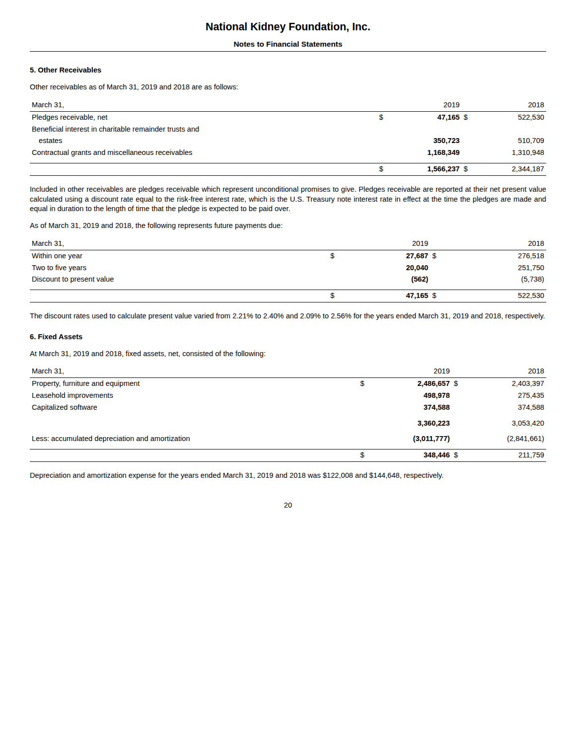National Kidney Foundation, Inc.
Notes to Financial Statements
5. Other Receivables
Other receivables as of March 31, 2019 and 2018 are as follows:
| March 31, | 2019 | 2018 |
| --- | --- | --- |
| Pledges receivable, net | $ | 47,165 | $ | 522,530 |
| Beneficial interest in charitable remainder trusts and | | | | |
| estates | | 350,723 | | 510,709 |
| Contractual grants and miscellaneous receivables | | 1,168,349 | | 1,310,948 |
| | $ | 1,566,237 | $ | 2,344,187 |
Included in other receivables are pledges receivable which represent unconditional promises to give. Pledges receivable are reported at their net present value calculated using a discount rate equal to the risk-free interest rate, which is the U.S. Treasury note interest rate in effect at the time the pledges are made and equal in duration to the length of time that the pledge is expected to be paid over.
As of March 31, 2019 and 2018, the following represents future payments due:
| March 31, | 2019 | 2018 |
| --- | --- | --- |
| Within one year | $ | 27,687 | $ | 276,518 |
| Two to five years | | 20,040 | | 251,750 |
| Discount to present value | | (562) | | (5,738) |
| | $ | 47,165 | $ | 522,530 |
The discount rates used to calculate present value varied from 2.21% to 2.40% and 2.09% to 2.56% for the years ended March 31, 2019 and 2018, respectively.
6. Fixed Assets
At March 31, 2019 and 2018, fixed assets, net, consisted of the following:
| March 31, | 2019 | 2018 |
| --- | --- | --- |
| Property, furniture and equipment | $ | 2,486,657 | $ | 2,403,397 |
| Leasehold improvements | | 498,978 | | 275,435 |
| Capitalized software | | 374,588 | | 374,588 |
| | | 3,360,223 | | 3,053,420 |
| Less: accumulated depreciation and amortization | | (3,011,777) | | (2,841,661) |
| | $ | 348,446 | $ | 211,759 |
Depreciation and amortization expense for the years ended March 31, 2019 and 2018 was $122,008 and $144,648, respectively.
20